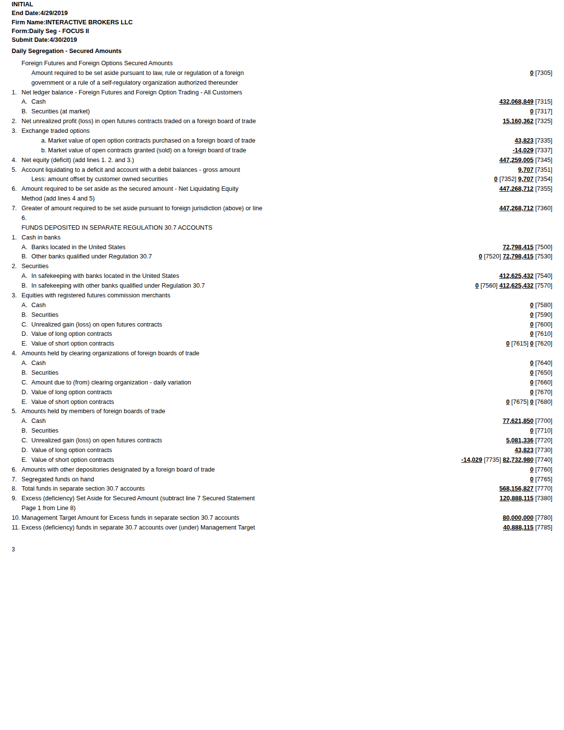INITIAL
End Date:4/29/2019
Firm Name:INTERACTIVE BROKERS LLC
Form:Daily Seg - FOCUS II
Submit Date:4/30/2019
Daily Segregation - Secured Amounts
| | Foreign Futures and Foreign Options Secured Amounts | |
| | Amount required to be set aside pursuant to law, rule or regulation of a foreign | 0 [7305] |
| | government or a rule of a self-regulatory organization authorized thereunder | |
| 1. | Net ledger balance - Foreign Futures and Foreign Option Trading - All Customers | |
| | A. | Cash | 432,068,849 [7315] |
| | B. | Securities (at market) | 0 [7317] |
| 2. | Net unrealized profit (loss) in open futures contracts traded on a foreign board of trade | 15,160,362 [7325] |
| 3. | Exchange traded options | |
| | | a. Market value of open option contracts purchased on a foreign board of trade | 43,823 [7335] |
| | | b. Market value of open contracts granted (sold) on a foreign board of trade | -14,029 [7337] |
| 4. | Net equity (deficit) (add lines 1. 2. and 3.) | 447,259,005 [7345] |
| 5. | Account liquidating to a deficit and account with a debit balances - gross amount | 9,707 [7351] |
| | Less: amount offset by customer owned securities | 0 [7352] 9,707 [7354] |
| 6. | Amount required to be set aside as the secured amount - Net Liquidating Equity | 447,268,712 [7355] |
| | Method (add lines 4 and 5) | |
| 7. | Greater of amount required to be set aside pursuant to foreign jurisdiction (above) or line | 447,268,712 [7360] |
| | 6. | |
| | FUNDS DEPOSITED IN SEPARATE REGULATION 30.7 ACCOUNTS | |
| 1. | Cash in banks | |
| | A. | Banks located in the United States | 72,798,415 [7500] |
| | B. | Other banks qualified under Regulation 30.7 | 0 [7520] 72,798,415 [7530] |
| 2. | Securities | |
| | A. | In safekeeping with banks located in the United States | 412,625,432 [7540] |
| | B. | In safekeeping with other banks qualified under Regulation 30.7 | 0 [7560] 412,625,432 [7570] |
| 3. | Equities with registered futures commission merchants | |
| | A. | Cash | 0 [7580] |
| | B. | Securities | 0 [7590] |
| | C. | Unrealized gain (loss) on open futures contracts | 0 [7600] |
| | D. | Value of long option contracts | 0 [7610] |
| | E. | Value of short option contracts | 0 [7615] 0 [7620] |
| 4. | Amounts held by clearing organizations of foreign boards of trade | |
| | A. | Cash | 0 [7640] |
| | B. | Securities | 0 [7650] |
| | C. | Amount due to (from) clearing organization - daily variation | 0 [7660] |
| | D. | Value of long option contracts | 0 [7670] |
| | E. | Value of short option contracts | 0 [7675] 0 [7680] |
| 5. | Amounts held by members of foreign boards of trade | |
| | A. | Cash | 77,621,850 [7700] |
| | B. | Securities | 0 [7710] |
| | C. | Unrealized gain (loss) on open futures contracts | 5,081,336 [7720] |
| | D. | Value of long option contracts | 43,823 [7730] |
| | E. | Value of short option contracts | -14,029 [7735] 82,732,980 [7740] |
| 6. | Amounts with other depositories designated by a foreign board of trade | 0 [7760] |
| 7. | Segregated funds on hand | 0 [7765] |
| 8. | Total funds in separate section 30.7 accounts | 568,156,827 [7770] |
| 9. | Excess (deficiency) Set Aside for Secured Amount (subtract line 7 Secured Statement | 120,888,115 [7380] |
| | Page 1 from Line 8) | |
| 10. | Management Target Amount for Excess funds in separate section 30.7 accounts | 80,000,000 [7780] |
| 11. | Excess (deficiency) funds in separate 30.7 accounts over (under) Management Target | 40,888,115 [7785] |
3